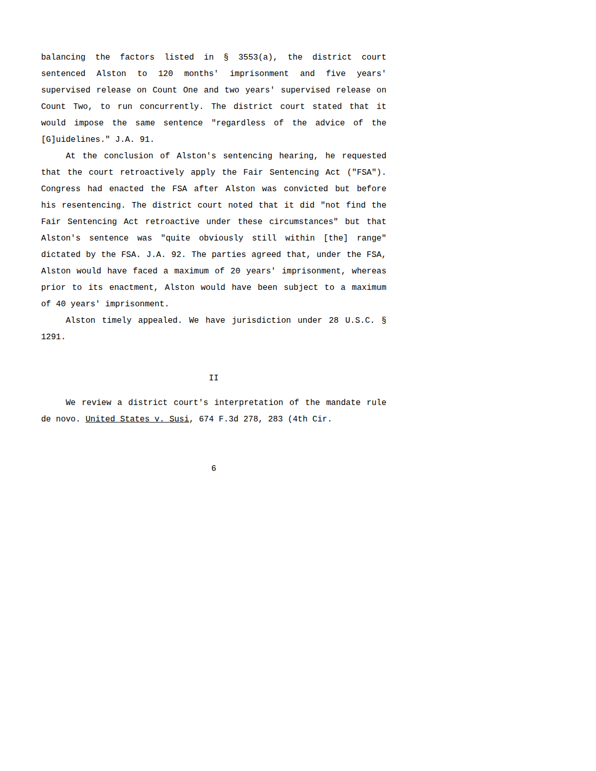balancing the factors listed in § 3553(a), the district court sentenced Alston to 120 months' imprisonment and five years' supervised release on Count One and two years' supervised release on Count Two, to run concurrently. The district court stated that it would impose the same sentence "regardless of the advice of the [G]uidelines." J.A. 91.
At the conclusion of Alston's sentencing hearing, he requested that the court retroactively apply the Fair Sentencing Act ("FSA"). Congress had enacted the FSA after Alston was convicted but before his resentencing. The district court noted that it did "not find the Fair Sentencing Act retroactive under these circumstances" but that Alston's sentence was "quite obviously still within [the] range" dictated by the FSA. J.A. 92. The parties agreed that, under the FSA, Alston would have faced a maximum of 20 years' imprisonment, whereas prior to its enactment, Alston would have been subject to a maximum of 40 years' imprisonment.
Alston timely appealed. We have jurisdiction under 28 U.S.C. § 1291.
II
We review a district court's interpretation of the mandate rule de novo. United States v. Susi, 674 F.3d 278, 283 (4th Cir.
6